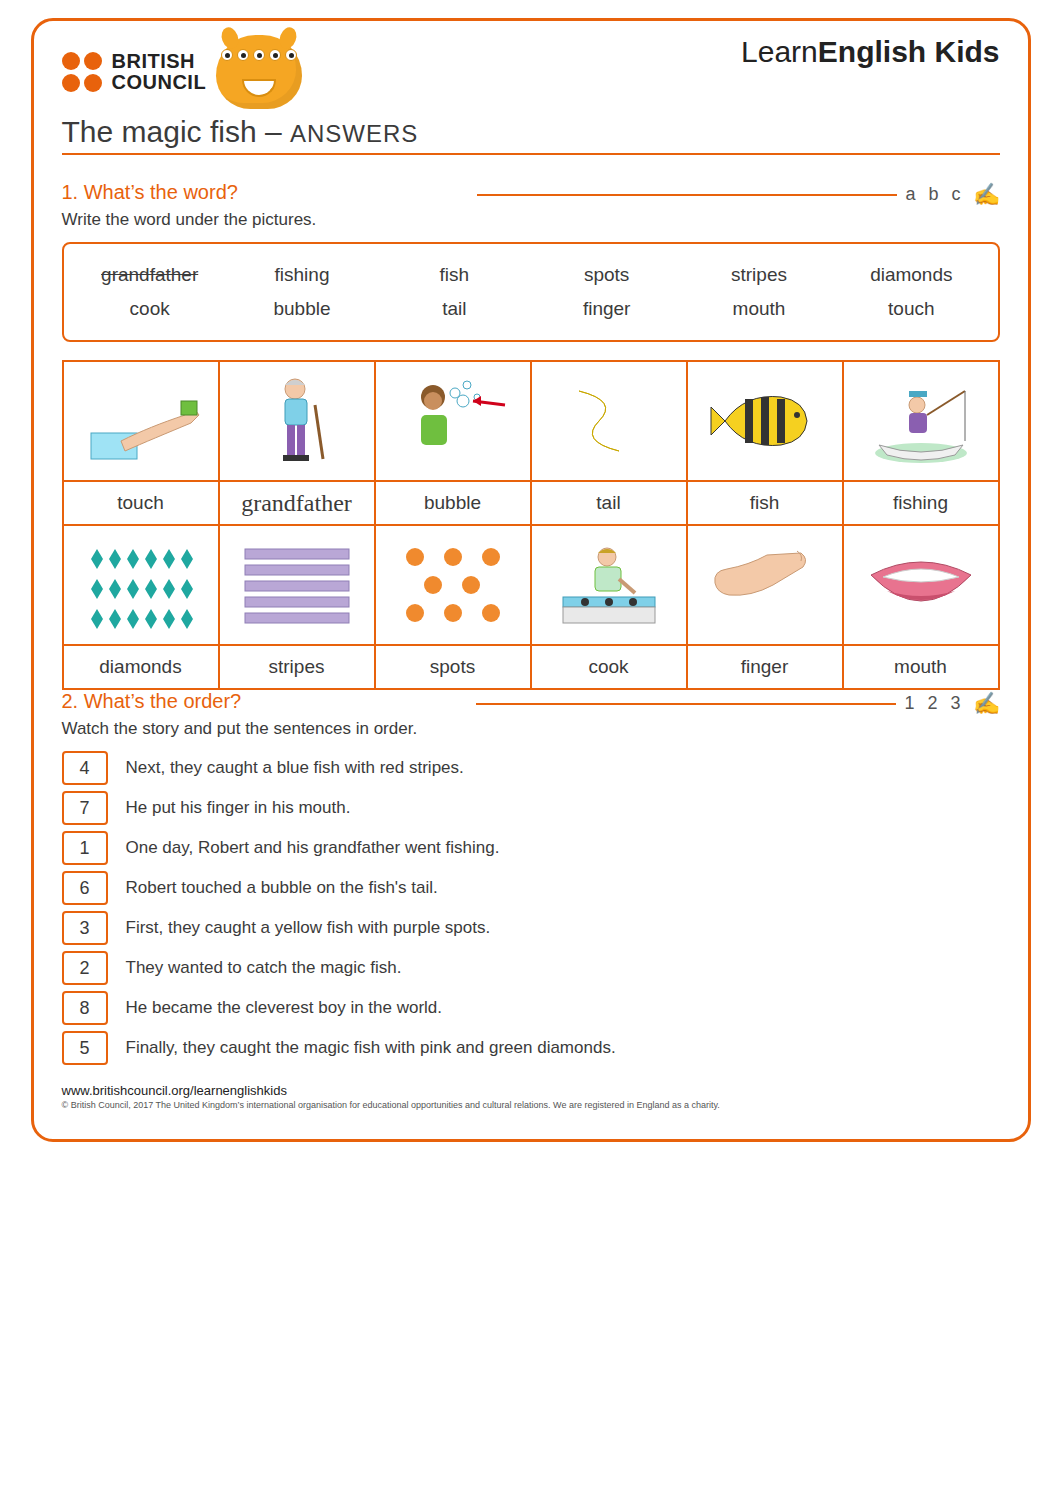BRITISH
COUNCIL
Learn English Kids
The magic fish – ANSWERS
1. What’s the word?
a b c ✍
Write the word under the pictures.
grandfather fishing fish spots stripes diamonds
cook bubble tail finger mouth touch
| touch | grandfather | bubble | tail | fish | fishing |
| diamonds | stripes | spots | cook | finger | mouth |
2. What’s the order?
1 2 3 ✍
Watch the story and put the sentences in order.
4 Next, they caught a blue fish with red stripes.
7 He put his finger in his mouth.
1 One day, Robert and his grandfather went fishing.
6 Robert touched a bubble on the fish's tail.
3 First, they caught a yellow fish with purple spots.
2 They wanted to catch the magic fish.
8 He became the cleverest boy in the world.
5 Finally, they caught the magic fish with pink and green diamonds.
www.britishcouncil.org/learnenglishkids
© British Council, 2017 The United Kingdom’s international organisation for educational opportunities and cultural relations. We are registered in England as a charity.